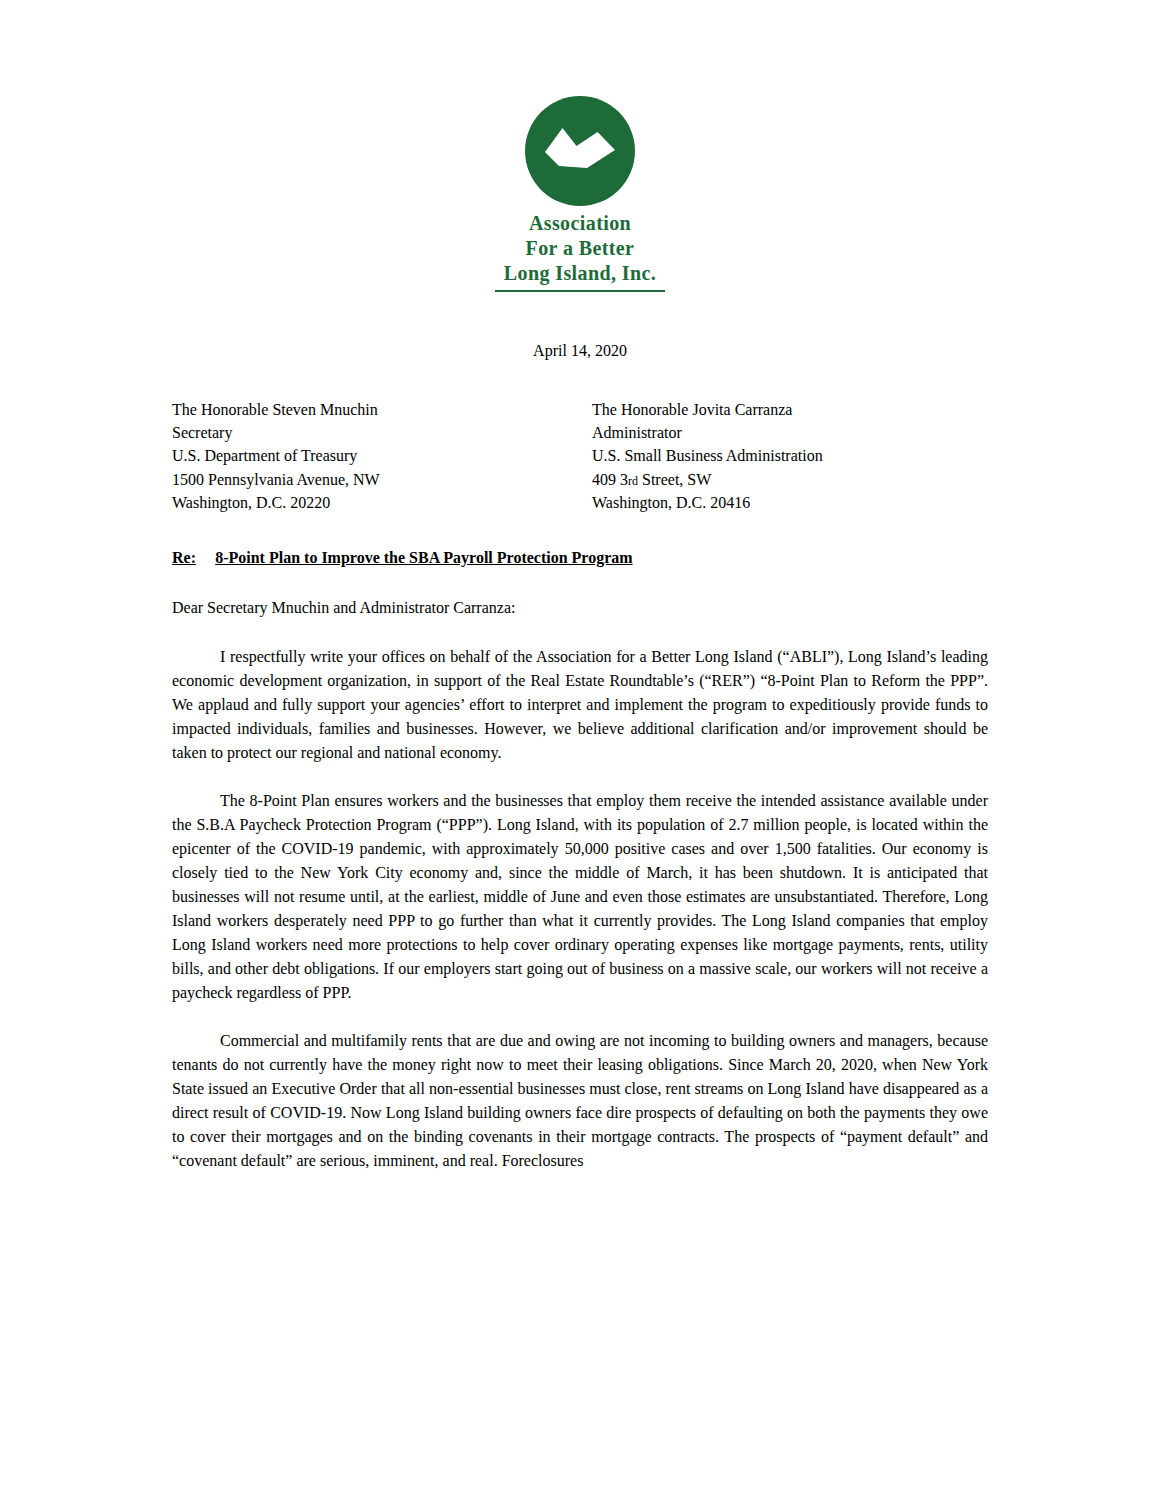Association
For a Better
Long Island, Inc.
April 14, 2020
The Honorable Steven Mnuchin
Secretary
U.S. Department of Treasury
1500 Pennsylvania Avenue, NW
Washington, D.C. 20220
The Honorable Jovita Carranza
Administrator
U.S. Small Business Administration
409 3rd Street, SW
Washington, D.C. 20416
Re: 8-Point Plan to Improve the SBA Payroll Protection Program
Dear Secretary Mnuchin and Administrator Carranza:
I respectfully write your offices on behalf of the Association for a Better Long Island (“ABLI”), Long Island’s leading economic development organization, in support of the Real Estate Roundtable’s (“RER”) “8-Point Plan to Reform the PPP”. We applaud and fully support your agencies’ effort to interpret and implement the program to expeditiously provide funds to impacted individuals, families and businesses. However, we believe additional clarification and/or improvement should be taken to protect our regional and national economy.
The 8-Point Plan ensures workers and the businesses that employ them receive the intended assistance available under the S.B.A Paycheck Protection Program (“PPP”). Long Island, with its population of 2.7 million people, is located within the epicenter of the COVID-19 pandemic, with approximately 50,000 positive cases and over 1,500 fatalities. Our economy is closely tied to the New York City economy and, since the middle of March, it has been shutdown. It is anticipated that businesses will not resume until, at the earliest, middle of June and even those estimates are unsubstantiated. Therefore, Long Island workers desperately need PPP to go further than what it currently provides. The Long Island companies that employ Long Island workers need more protections to help cover ordinary operating expenses like mortgage payments, rents, utility bills, and other debt obligations. If our employers start going out of business on a massive scale, our workers will not receive a paycheck regardless of PPP.
Commercial and multifamily rents that are due and owing are not incoming to building owners and managers, because tenants do not currently have the money right now to meet their leasing obligations. Since March 20, 2020, when New York State issued an Executive Order that all non-essential businesses must close, rent streams on Long Island have disappeared as a direct result of COVID-19. Now Long Island building owners face dire prospects of defaulting on both the payments they owe to cover their mortgages and on the binding covenants in their mortgage contracts. The prospects of “payment default” and “covenant default” are serious, imminent, and real. Foreclosures